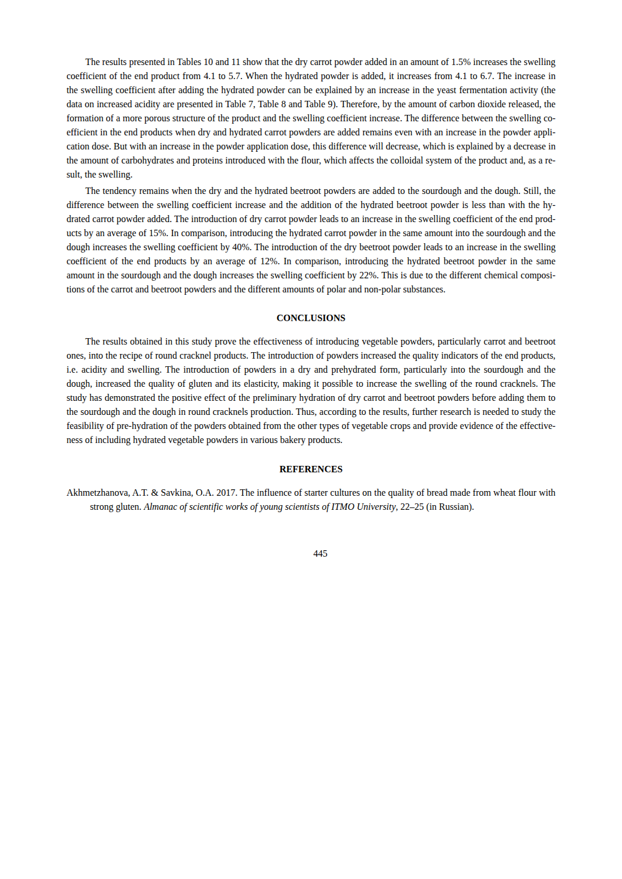The results presented in Tables 10 and 11 show that the dry carrot powder added in an amount of 1.5% increases the swelling coefficient of the end product from 4.1 to 5.7. When the hydrated powder is added, it increases from 4.1 to 6.7. The increase in the swelling coefficient after adding the hydrated powder can be explained by an increase in the yeast fermentation activity (the data on increased acidity are presented in Table 7, Table 8 and Table 9). Therefore, by the amount of carbon dioxide released, the formation of a more porous structure of the product and the swelling coefficient increase. The difference between the swelling coefficient in the end products when dry and hydrated carrot powders are added remains even with an increase in the powder application dose. But with an increase in the powder application dose, this difference will decrease, which is explained by a decrease in the amount of carbohydrates and proteins introduced with the flour, which affects the colloidal system of the product and, as a result, the swelling.
The tendency remains when the dry and the hydrated beetroot powders are added to the sourdough and the dough. Still, the difference between the swelling coefficient increase and the addition of the hydrated beetroot powder is less than with the hydrated carrot powder added. The introduction of dry carrot powder leads to an increase in the swelling coefficient of the end products by an average of 15%. In comparison, introducing the hydrated carrot powder in the same amount into the sourdough and the dough increases the swelling coefficient by 40%. The introduction of the dry beetroot powder leads to an increase in the swelling coefficient of the end products by an average of 12%. In comparison, introducing the hydrated beetroot powder in the same amount in the sourdough and the dough increases the swelling coefficient by 22%. This is due to the different chemical compositions of the carrot and beetroot powders and the different amounts of polar and non-polar substances.
Conclusions
The results obtained in this study prove the effectiveness of introducing vegetable powders, particularly carrot and beetroot ones, into the recipe of round cracknel products. The introduction of powders increased the quality indicators of the end products, i.e. acidity and swelling. The introduction of powders in a dry and prehydrated form, particularly into the sourdough and the dough, increased the quality of gluten and its elasticity, making it possible to increase the swelling of the round cracknels. The study has demonstrated the positive effect of the preliminary hydration of dry carrot and beetroot powders before adding them to the sourdough and the dough in round cracknels production. Thus, according to the results, further research is needed to study the feasibility of pre-hydration of the powders obtained from the other types of vegetable crops and provide evidence of the effectiveness of including hydrated vegetable powders in various bakery products.
References
Akhmetzhanova, A.T. & Savkina, O.A. 2017. The influence of starter cultures on the quality of bread made from wheat flour with strong gluten. Almanac of scientific works of young scientists of ITMO University, 22–25 (in Russian).
445